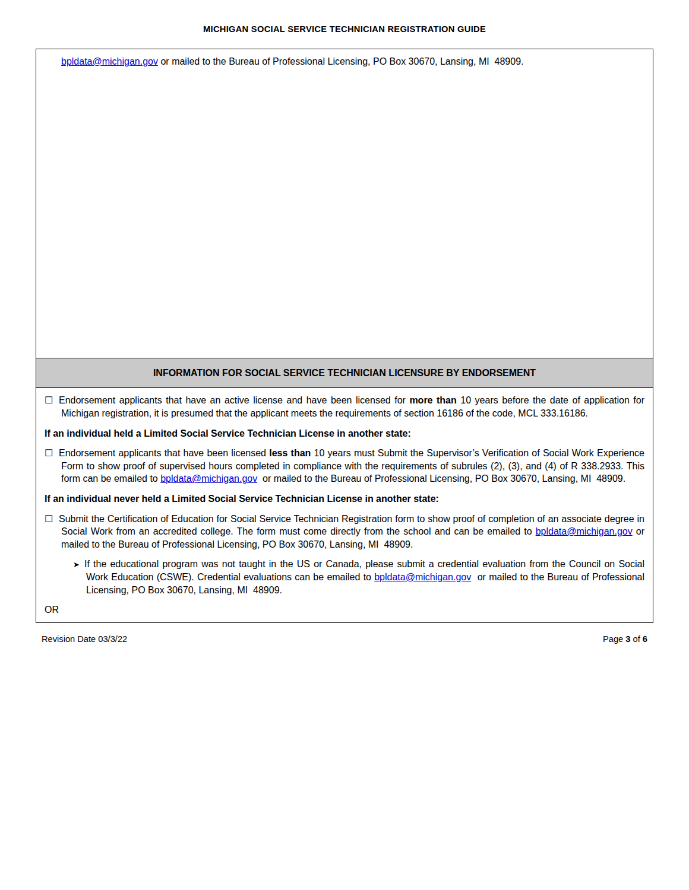MICHIGAN SOCIAL SERVICE TECHNICIAN REGISTRATION GUIDE
bpldata@michigan.gov or mailed to the Bureau of Professional Licensing, PO Box 30670, Lansing, MI 48909.
INFORMATION FOR SOCIAL SERVICE TECHNICIAN LICENSURE BY ENDORSEMENT
Endorsement applicants that have an active license and have been licensed for more than 10 years before the date of application for Michigan registration, it is presumed that the applicant meets the requirements of section 16186 of the code, MCL 333.16186.
If an individual held a Limited Social Service Technician License in another state:
Endorsement applicants that have been licensed less than 10 years must Submit the Supervisor’s Verification of Social Work Experience Form to show proof of supervised hours completed in compliance with the requirements of subrules (2), (3), and (4) of R 338.2933. This form can be emailed to bpldata@michigan.gov or mailed to the Bureau of Professional Licensing, PO Box 30670, Lansing, MI 48909.
If an individual never held a Limited Social Service Technician License in another state:
Submit the Certification of Education for Social Service Technician Registration form to show proof of completion of an associate degree in Social Work from an accredited college. The form must come directly from the school and can be emailed to bpldata@michigan.gov or mailed to the Bureau of Professional Licensing, PO Box 30670, Lansing, MI 48909.
If the educational program was not taught in the US or Canada, please submit a credential evaluation from the Council on Social Work Education (CSWE). Credential evaluations can be emailed to bpldata@michigan.gov or mailed to the Bureau of Professional Licensing, PO Box 30670, Lansing, MI 48909.
OR
Revision Date 03/3/22 Page 3 of 6